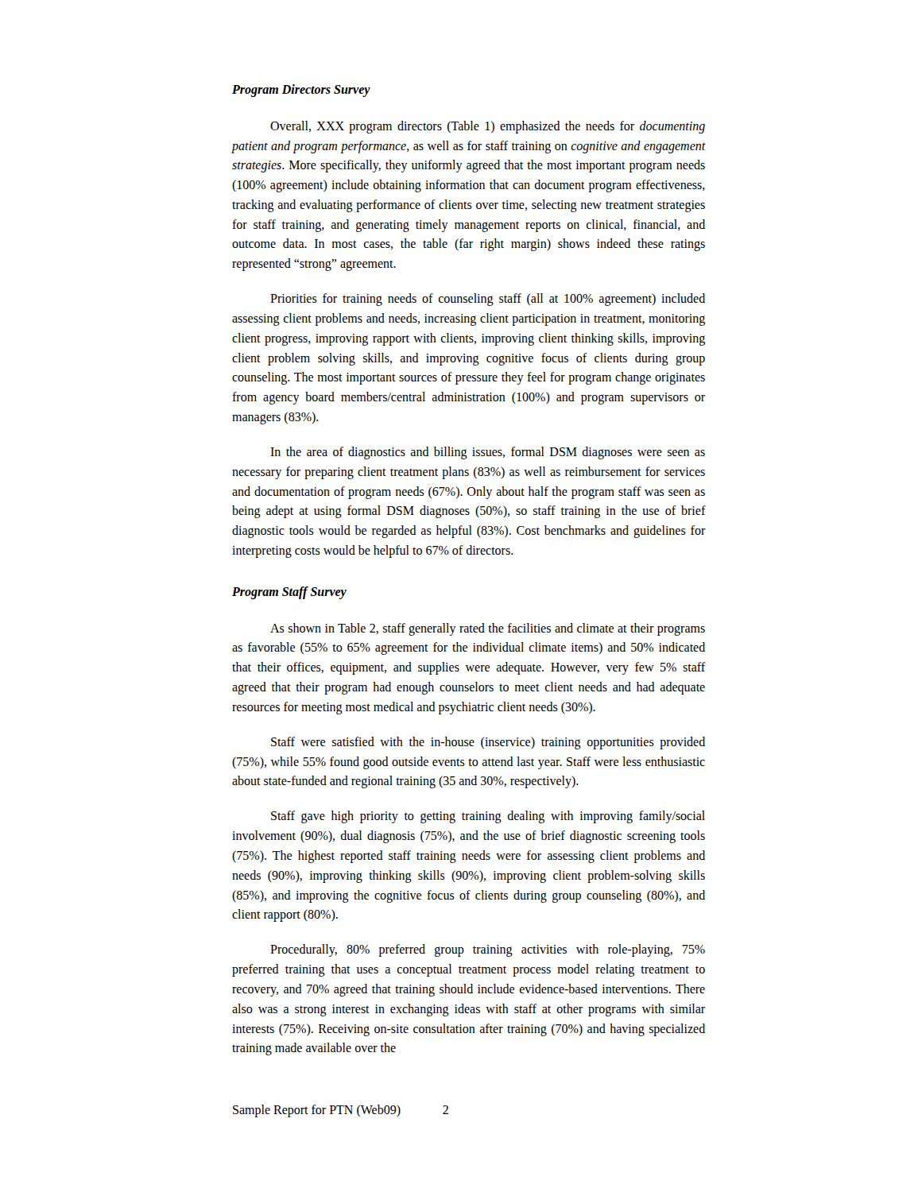Program Directors Survey
Overall, XXX program directors (Table 1) emphasized the needs for documenting patient and program performance, as well as for staff training on cognitive and engagement strategies. More specifically, they uniformly agreed that the most important program needs (100% agreement) include obtaining information that can document program effectiveness, tracking and evaluating performance of clients over time, selecting new treatment strategies for staff training, and generating timely management reports on clinical, financial, and outcome data. In most cases, the table (far right margin) shows indeed these ratings represented “strong” agreement.
Priorities for training needs of counseling staff (all at 100% agreement) included assessing client problems and needs, increasing client participation in treatment, monitoring client progress, improving rapport with clients, improving client thinking skills, improving client problem solving skills, and improving cognitive focus of clients during group counseling. The most important sources of pressure they feel for program change originates from agency board members/central administration (100%) and program supervisors or managers (83%).
In the area of diagnostics and billing issues, formal DSM diagnoses were seen as necessary for preparing client treatment plans (83%) as well as reimbursement for services and documentation of program needs (67%). Only about half the program staff was seen as being adept at using formal DSM diagnoses (50%), so staff training in the use of brief diagnostic tools would be regarded as helpful (83%). Cost benchmarks and guidelines for interpreting costs would be helpful to 67% of directors.
Program Staff Survey
As shown in Table 2, staff generally rated the facilities and climate at their programs as favorable (55% to 65% agreement for the individual climate items) and 50% indicated that their offices, equipment, and supplies were adequate. However, very few 5% staff agreed that their program had enough counselors to meet client needs and had adequate resources for meeting most medical and psychiatric client needs (30%).
Staff were satisfied with the in-house (inservice) training opportunities provided (75%), while 55% found good outside events to attend last year. Staff were less enthusiastic about state-funded and regional training (35 and 30%, respectively).
Staff gave high priority to getting training dealing with improving family/social involvement (90%), dual diagnosis (75%), and the use of brief diagnostic screening tools (75%). The highest reported staff training needs were for assessing client problems and needs (90%), improving thinking skills (90%), improving client problem-solving skills (85%), and improving the cognitive focus of clients during group counseling (80%), and client rapport (80%).
Procedurally, 80% preferred group training activities with role-playing, 75% preferred training that uses a conceptual treatment process model relating treatment to recovery, and 70% agreed that training should include evidence-based interventions. There also was a strong interest in exchanging ideas with staff at other programs with similar interests (75%). Receiving on-site consultation after training (70%) and having specialized training made available over the
Sample Report for PTN (Web09)2